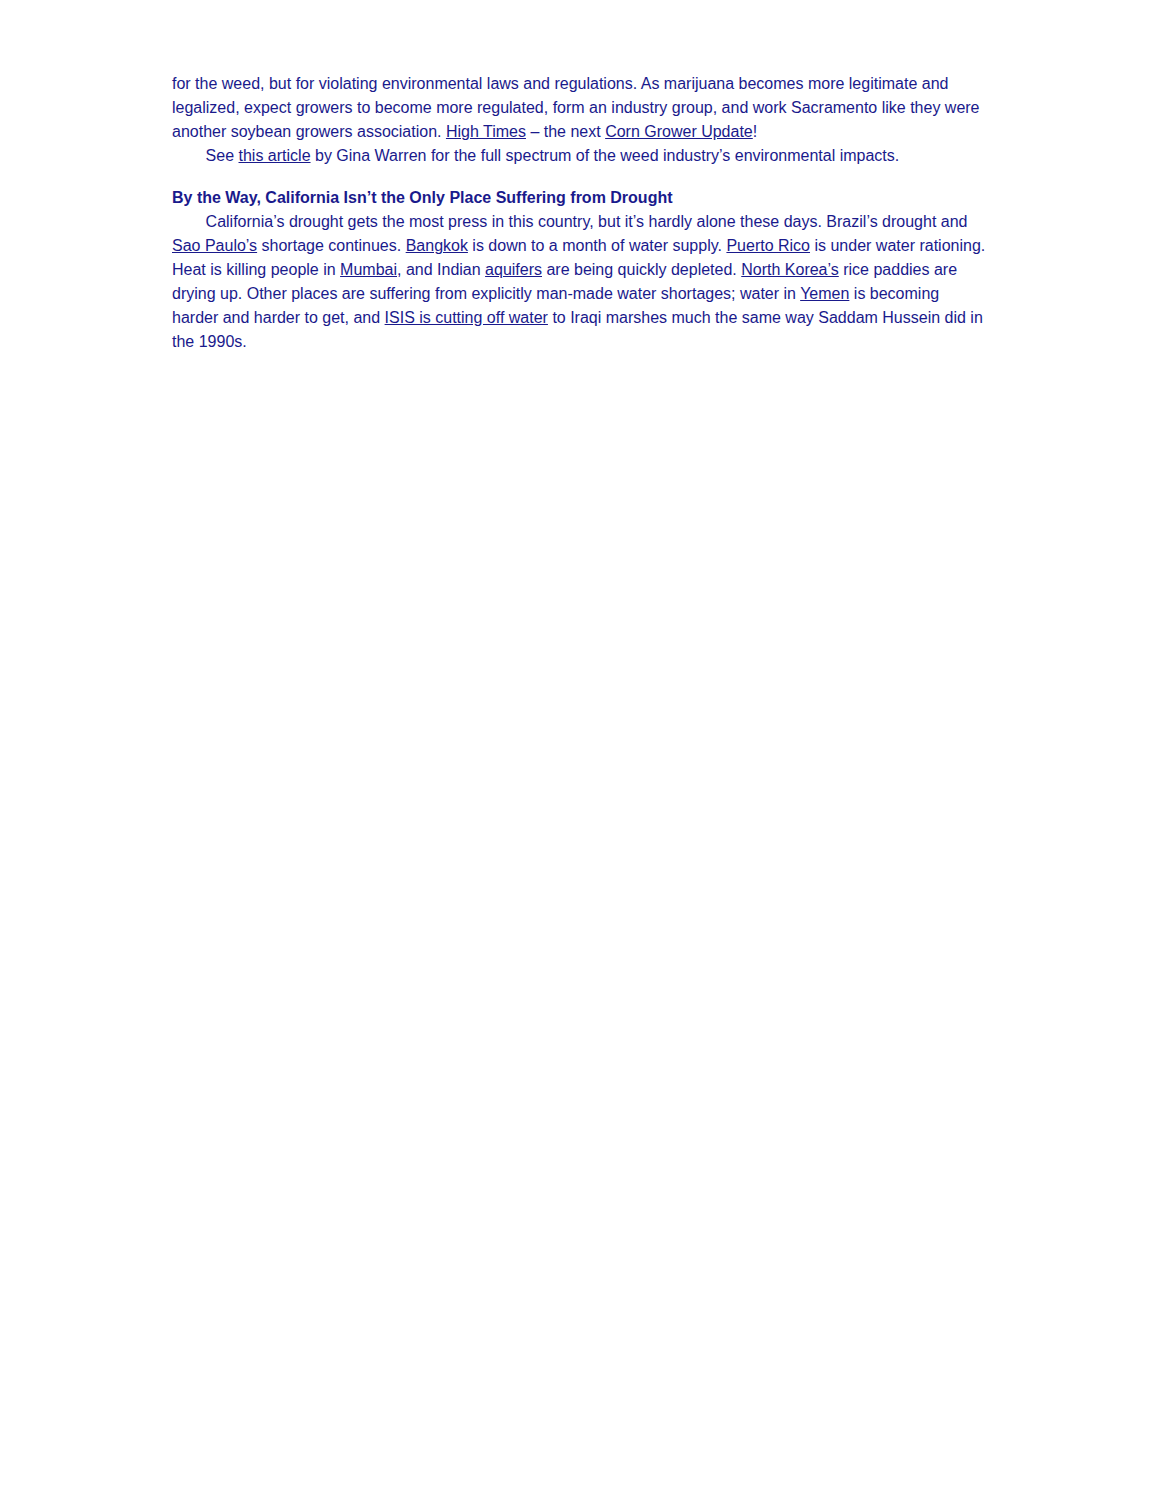for the weed, but for violating environmental laws and regulations. As marijuana becomes more legitimate and legalized, expect growers to become more regulated, form an industry group, and work Sacramento like they were another soybean growers association. High Times – the next Corn Grower Update!
See this article by Gina Warren for the full spectrum of the weed industry’s environmental impacts.
By the Way, California Isn’t the Only Place Suffering from Drought
California’s drought gets the most press in this country, but it’s hardly alone these days. Brazil’s drought and Sao Paulo’s shortage continues. Bangkok is down to a month of water supply. Puerto Rico is under water rationing. Heat is killing people in Mumbai, and Indian aquifers are being quickly depleted. North Korea’s rice paddies are drying up. Other places are suffering from explicitly man-made water shortages; water in Yemen is becoming harder and harder to get, and ISIS is cutting off water to Iraqi marshes much the same way Saddam Hussein did in the 1990s.